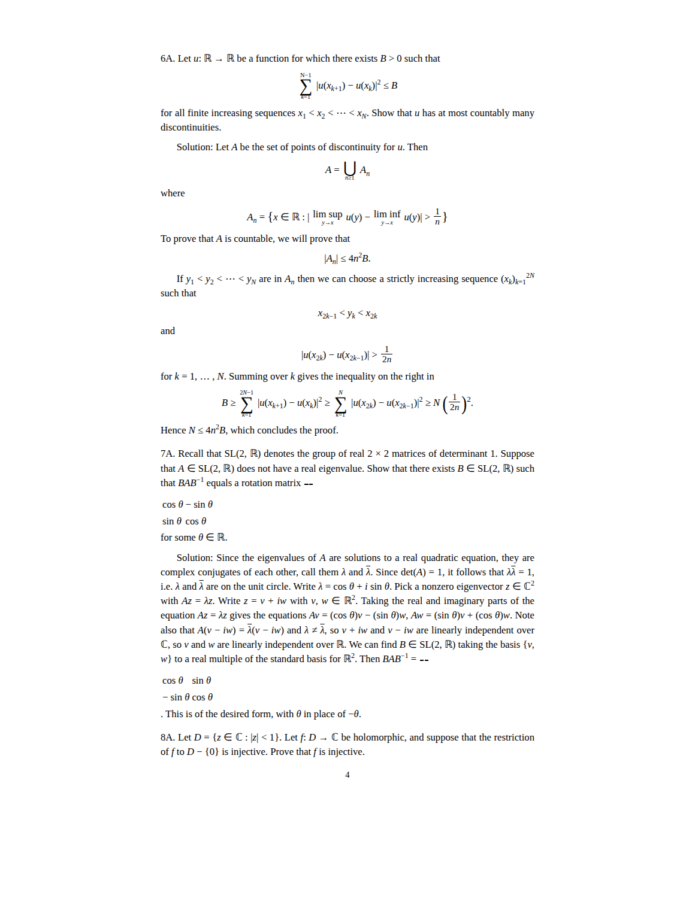6A. Let u: ℝ → ℝ be a function for which there exists B > 0 such that
N−1 ∑ k=1 |u(xk+1) − u(xk)|2 ≤ B
for all finite increasing sequences x1 < x2 < ⋯ < xN. Show that u has at most countably many discontinuities.
Solution: Let A be the set of points of discontinuity for u. Then
A = ⋃ n≥1 An
where
An = {x ∈ ℝ : | lim sup y→x u(y) − lim inf y→x u(y)| > 1 n}
To prove that A is countable, we will prove that
|An| ≤ 4n2B.
If y1 < y2 < ⋯ < yN are in An then we can choose a strictly increasing sequence (xk)k=12N such that
x2k−1 < yk < x2k
and
|u(x2k) − u(x2k−1)| > 12n
for k = 1, … , N. Summing over k gives the inequality on the right in
B ≥ 2N−1 ∑ k=1 |u(xk+1) − u(xk)|2 ≥ N ∑ k=1 |u(x2k) − u(x2k−1)|2 ≥ N (12n)2.
Hence N ≤ 4n2B, which concludes the proof.
7A. Recall that SL(2, ℝ) denotes the group of real 2 × 2 matrices of determinant 1. Suppose that A ∈ SL(2, ℝ) does not have a real eigenvalue. Show that there exists B ∈ SL(2, ℝ) such that BAB−1 equals a rotation matrix
| cos θ | − sin θ |
| sin θ | cos θ |
for some θ ∈ ℝ.
Solution: Since the eigenvalues of A are solutions to a real quadratic equation, they are complex conjugates of each other, call them λ and λ. Since det(A) = 1, it follows that λλ = 1, i.e. λ and λ are on the unit circle. Write λ = cos θ + i sin θ. Pick a nonzero eigenvector z ∈ ℂ2 with Az = λz. Write z = v + iw with v, w ∈ ℝ2. Taking the real and imaginary parts of the equation Az = λz gives the equations Av = (cos θ)v − (sin θ)w, Aw = (sin θ)v + (cos θ)w. Note also that A(v − iw) = λ(v − iw) and λ ≠ λ, so v + iw and v − iw are linearly independent over ℂ, so v and w are linearly independent over ℝ. We can find B ∈ SL(2, ℝ) taking the basis {v, w} to a real multiple of the standard basis for ℝ2. Then BAB−1 =
| cos θ | sin θ |
| − sin θ | cos θ |
. This is of the desired form, with θ in place of −θ.
8A. Let D = {z ∈ ℂ : |z| < 1}. Let f: D → ℂ be holomorphic, and suppose that the restriction of f to D − {0} is injective. Prove that f is injective.
4